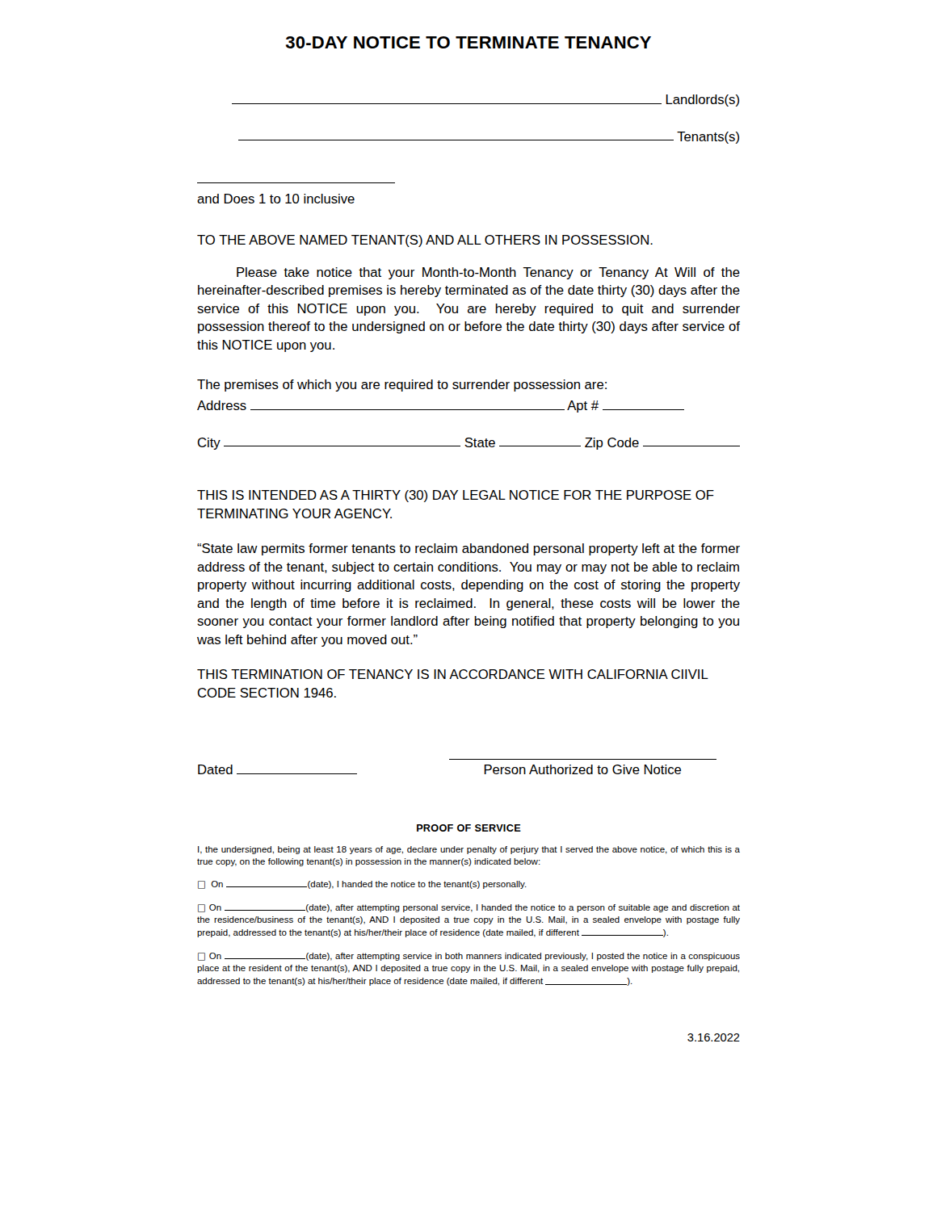30-DAY NOTICE TO TERMINATE TENANCY
Landlords(s)
Tenants(s)
and Does 1 to 10 inclusive
TO THE ABOVE NAMED TENANT(S) AND ALL OTHERS IN POSSESSION.
Please take notice that your Month-to-Month Tenancy or Tenancy At Will of the hereinafter-described premises is hereby terminated as of the date thirty (30) days after the service of this NOTICE upon you. You are hereby required to quit and surrender possession thereof to the undersigned on or before the date thirty (30) days after service of this NOTICE upon you.
The premises of which you are required to surrender possession are:
Address Apt #
City State Zip Code
THIS IS INTENDED AS A THIRTY (30) DAY LEGAL NOTICE FOR THE PURPOSE OF TERMINATING YOUR AGENCY.
“State law permits former tenants to reclaim abandoned personal property left at the former address of the tenant, subject to certain conditions. You may or may not be able to reclaim property without incurring additional costs, depending on the cost of storing the property and the length of time before it is reclaimed. In general, these costs will be lower the sooner you contact your former landlord after being notified that property belonging to you was left behind after you moved out.”
THIS TERMINATION OF TENANCY IS IN ACCORDANCE WITH CALIFORNIA CIIVIL CODE SECTION 1946.
| Dated | Person Authorized to Give Notice |
PROOF OF SERVICE
I, the undersigned, being at least 18 years of age, declare under penalty of perjury that I served the above notice, of which this is a true copy, on the following tenant(s) in possession in the manner(s) indicated below:
□ On (date), I handed the notice to the tenant(s) personally.
□ On (date), after attempting personal service, I handed the notice to a person of suitable age and discretion at the residence/business of the tenant(s), AND I deposited a true copy in the U.S. Mail, in a sealed envelope with postage fully prepaid, addressed to the tenant(s) at his/her/their place of residence (date mailed, if different ).
□ On (date), after attempting service in both manners indicated previously, I posted the notice in a conspicuous place at the resident of the tenant(s), AND I deposited a true copy in the U.S. Mail, in a sealed envelope with postage fully prepaid, addressed to the tenant(s) at his/her/their place of residence (date mailed, if different ).
3.16.2022